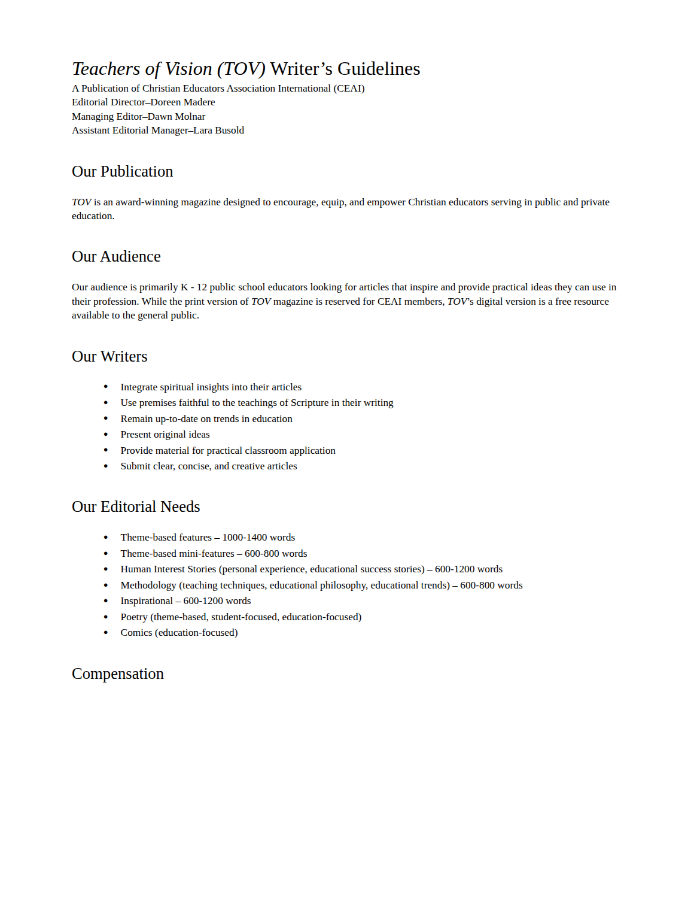Teachers of Vision (TOV) Writer’s Guidelines
A Publication of Christian Educators Association International (CEAI)
Editorial Director–Doreen Madere
Managing Editor–Dawn Molnar
Assistant Editorial Manager–Lara Busold
Our Publication
TOV is an award-winning magazine designed to encourage, equip, and empower Christian educators serving in public and private education.
Our Audience
Our audience is primarily K - 12 public school educators looking for articles that inspire and provide practical ideas they can use in their profession. While the print version of TOV magazine is reserved for CEAI members, TOV’s digital version is a free resource available to the general public.
Our Writers
Integrate spiritual insights into their articles
Use premises faithful to the teachings of Scripture in their writing
Remain up-to-date on trends in education
Present original ideas
Provide material for practical classroom application
Submit clear, concise, and creative articles
Our Editorial Needs
Theme-based features – 1000-1400 words
Theme-based mini-features – 600-800 words
Human Interest Stories (personal experience, educational success stories) – 600-1200 words
Methodology (teaching techniques, educational philosophy, educational trends) – 600-800 words
Inspirational – 600-1200 words
Poetry (theme-based, student-focused, education-focused)
Comics (education-focused)
Compensation